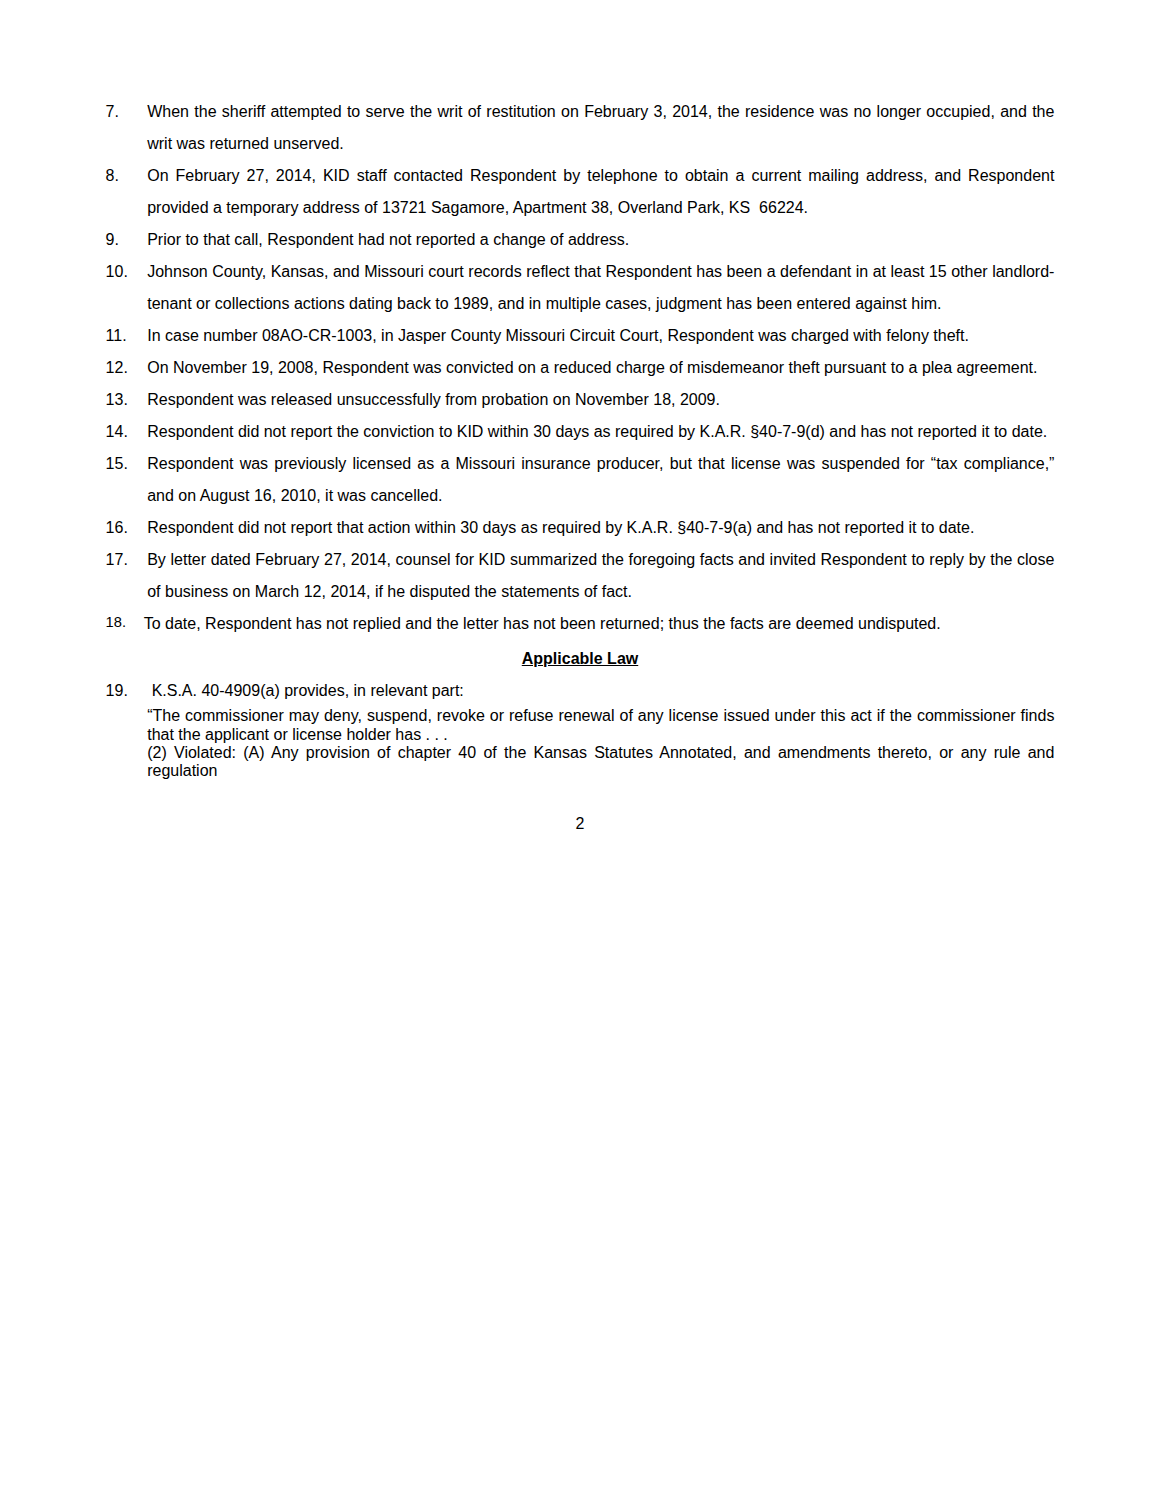7. When the sheriff attempted to serve the writ of restitution on February 3, 2014, the residence was no longer occupied, and the writ was returned unserved.
8. On February 27, 2014, KID staff contacted Respondent by telephone to obtain a current mailing address, and Respondent provided a temporary address of 13721 Sagamore, Apartment 38, Overland Park, KS 66224.
9. Prior to that call, Respondent had not reported a change of address.
10. Johnson County, Kansas, and Missouri court records reflect that Respondent has been a defendant in at least 15 other landlord-tenant or collections actions dating back to 1989, and in multiple cases, judgment has been entered against him.
11. In case number 08AO-CR-1003, in Jasper County Missouri Circuit Court, Respondent was charged with felony theft.
12. On November 19, 2008, Respondent was convicted on a reduced charge of misdemeanor theft pursuant to a plea agreement.
13. Respondent was released unsuccessfully from probation on November 18, 2009.
14. Respondent did not report the conviction to KID within 30 days as required by K.A.R. §40-7-9(d) and has not reported it to date.
15. Respondent was previously licensed as a Missouri insurance producer, but that license was suspended for “tax compliance,” and on August 16, 2010, it was cancelled.
16. Respondent did not report that action within 30 days as required by K.A.R. §40-7-9(a) and has not reported it to date.
17. By letter dated February 27, 2014, counsel for KID summarized the foregoing facts and invited Respondent to reply by the close of business on March 12, 2014, if he disputed the statements of fact.
18. To date, Respondent has not replied and the letter has not been returned; thus the facts are deemed undisputed.
Applicable Law
19. K.S.A. 40-4909(a) provides, in relevant part:
“The commissioner may deny, suspend, revoke or refuse renewal of any license issued under this act if the commissioner finds that the applicant or license holder has . . .
(2) Violated: (A) Any provision of chapter 40 of the Kansas Statutes Annotated, and amendments thereto, or any rule and regulation
2